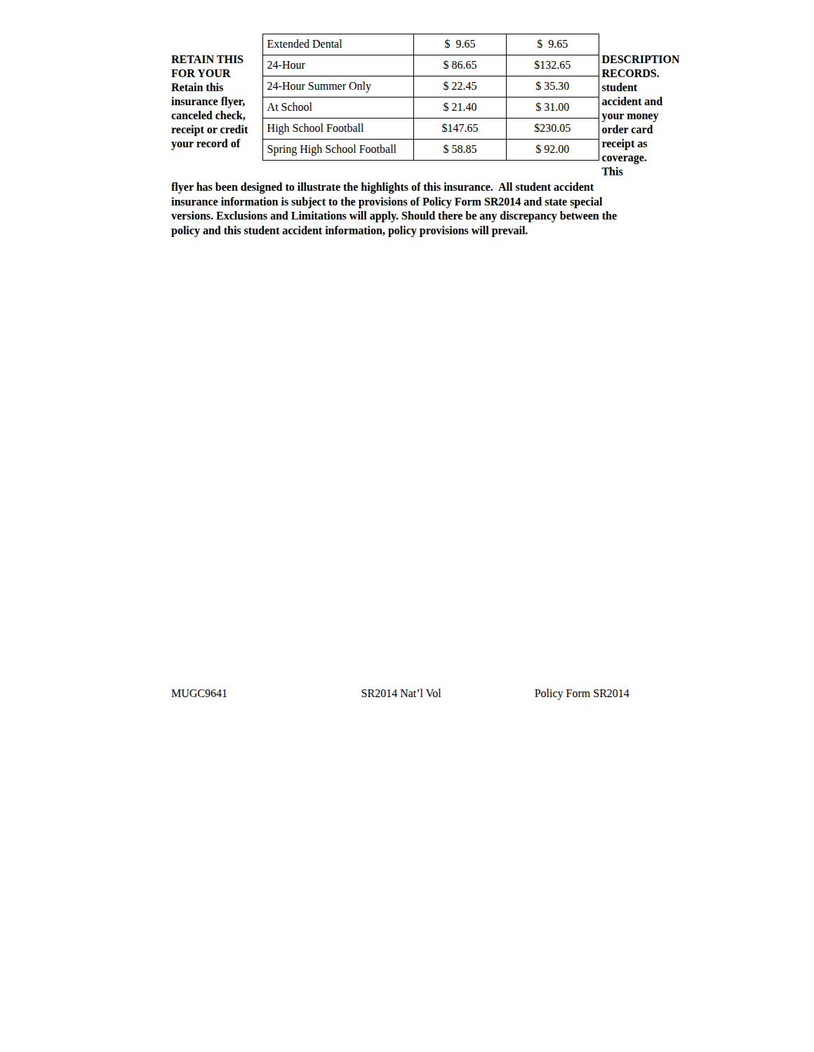RETAIN THIS FOR YOUR
Retain this insurance flyer, canceled check, receipt or credit your record of
| Extended Dental | $ 9.65 | $ 9.65 |
| 24-Hour | $ 86.65 | $132.65 |
| 24-Hour Summer Only | $ 22.45 | $ 35.30 |
| At School | $ 21.40 | $ 31.00 |
| High School Football | $147.65 | $230.05 |
| Spring High School Football | $ 58.85 | $ 92.00 |
DESCRIPTION RECORDS.
student accident and your money order card receipt as coverage. This
flyer has been designed to illustrate the highlights of this insurance. All student accident insurance information is subject to the provisions of Policy Form SR2014 and state special versions. Exclusions and Limitations will apply. Should there be any discrepancy between the policy and this student accident information, policy provisions will prevail.
MUGC9641
SR2014 Nat’l Vol
Policy Form SR2014